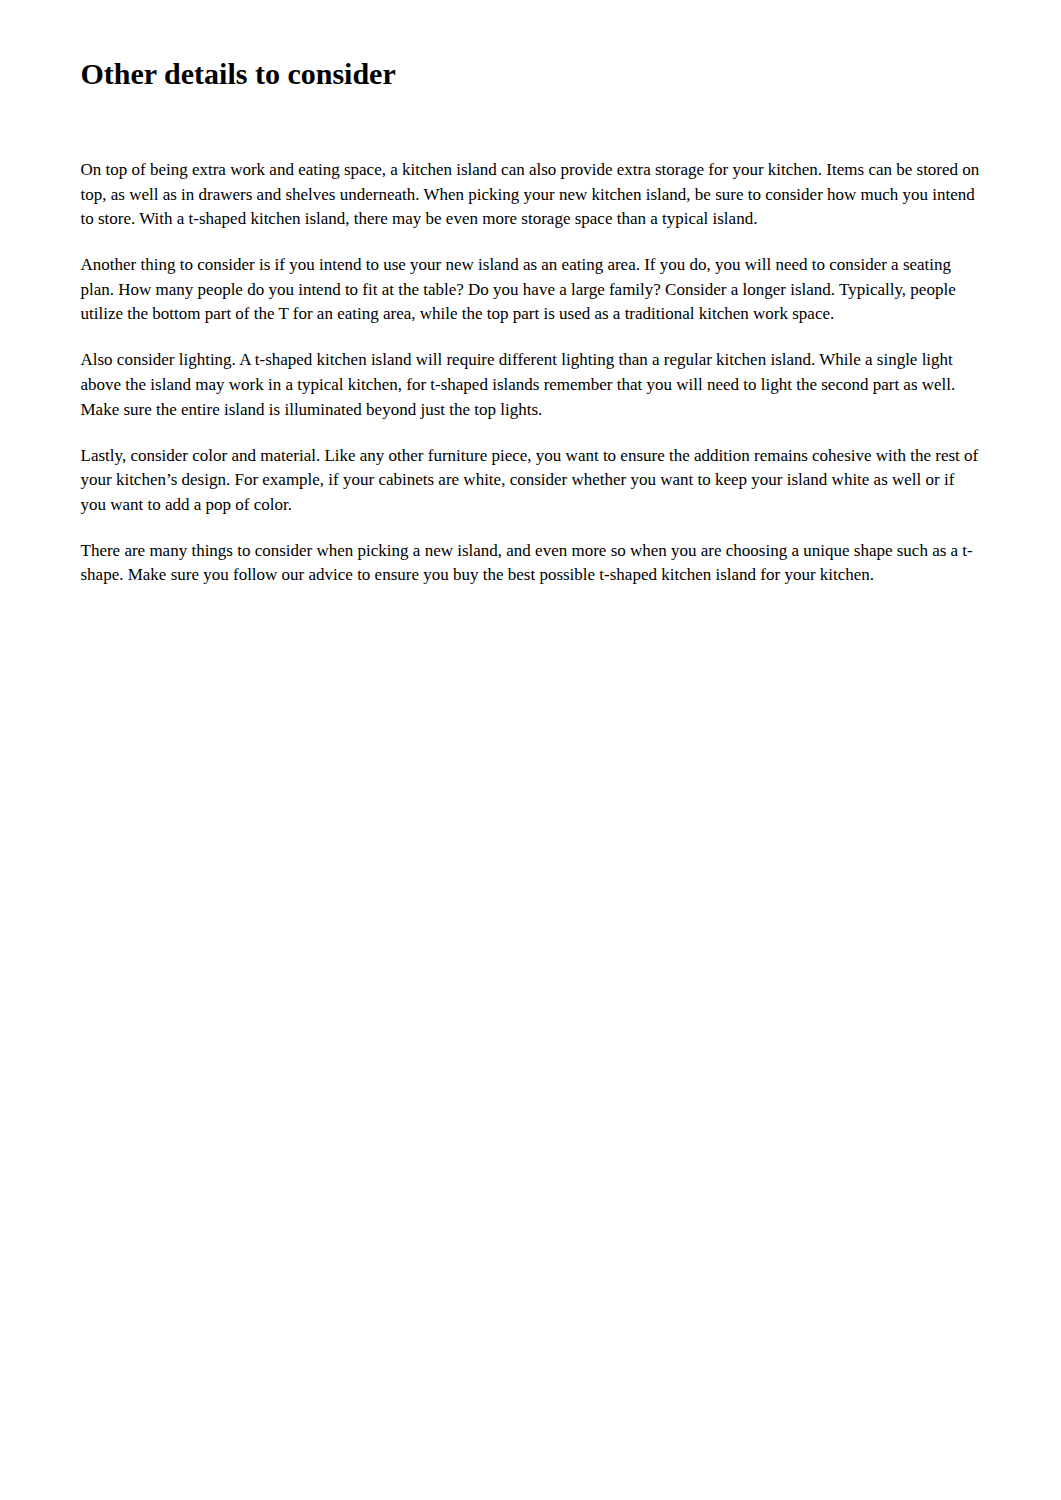Other details to consider
On top of being extra work and eating space, a kitchen island can also provide extra storage for your kitchen. Items can be stored on top, as well as in drawers and shelves underneath. When picking your new kitchen island, be sure to consider how much you intend to store. With a t-shaped kitchen island, there may be even more storage space than a typical island.
Another thing to consider is if you intend to use your new island as an eating area. If you do, you will need to consider a seating plan. How many people do you intend to fit at the table? Do you have a large family? Consider a longer island. Typically, people utilize the bottom part of the T for an eating area, while the top part is used as a traditional kitchen work space.
Also consider lighting. A t-shaped kitchen island will require different lighting than a regular kitchen island. While a single light above the island may work in a typical kitchen, for t-shaped islands remember that you will need to light the second part as well. Make sure the entire island is illuminated beyond just the top lights.
Lastly, consider color and material. Like any other furniture piece, you want to ensure the addition remains cohesive with the rest of your kitchen’s design. For example, if your cabinets are white, consider whether you want to keep your island white as well or if you want to add a pop of color.
There are many things to consider when picking a new island, and even more so when you are choosing a unique shape such as a t-shape. Make sure you follow our advice to ensure you buy the best possible t-shaped kitchen island for your kitchen.